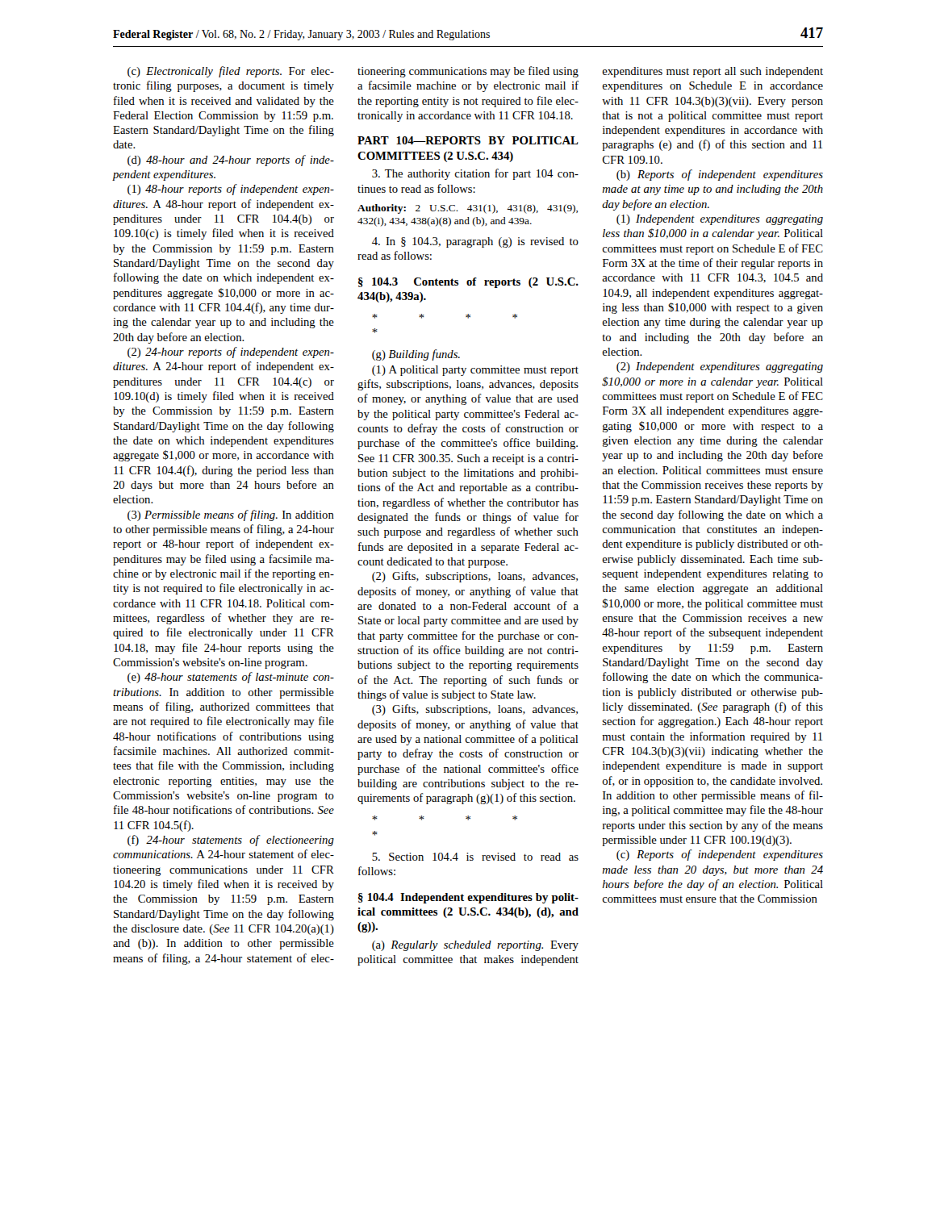Federal Register / Vol. 68, No. 2 / Friday, January 3, 2003 / Rules and Regulations
417
(c) Electronically filed reports. For electronic filing purposes, a document is timely filed when it is received and validated by the Federal Election Commission by 11:59 p.m. Eastern Standard/Daylight Time on the filing date.
(d) 48-hour and 24-hour reports of independent expenditures.
(1) 48-hour reports of independent expenditures. A 48-hour report of independent expenditures under 11 CFR 104.4(b) or 109.10(c) is timely filed when it is received by the Commission by 11:59 p.m. Eastern Standard/Daylight Time on the second day following the date on which independent expenditures aggregate $10,000 or more in accordance with 11 CFR 104.4(f), any time during the calendar year up to and including the 20th day before an election.
(2) 24-hour reports of independent expenditures. A 24-hour report of independent expenditures under 11 CFR 104.4(c) or 109.10(d) is timely filed when it is received by the Commission by 11:59 p.m. Eastern Standard/Daylight Time on the day following the date on which independent expenditures aggregate $1,000 or more, in accordance with 11 CFR 104.4(f), during the period less than 20 days but more than 24 hours before an election.
(3) Permissible means of filing. In addition to other permissible means of filing, a 24-hour report or 48-hour report of independent expenditures may be filed using a facsimile machine or by electronic mail if the reporting entity is not required to file electronically in accordance with 11 CFR 104.18. Political committees, regardless of whether they are required to file electronically under 11 CFR 104.18, may file 24-hour reports using the Commission's website's on-line program.
(e) 48-hour statements of last-minute contributions. In addition to other permissible means of filing, authorized committees that are not required to file electronically may file 48-hour notifications of contributions using facsimile machines. All authorized committees that file with the Commission, including electronic reporting entities, may use the Commission's website's on-line program to file 48-hour notifications of contributions. See 11 CFR 104.5(f).
(f) 24-hour statements of electioneering communications. A 24-hour statement of electioneering communications under 11 CFR 104.20 is timely filed when it is received by the Commission by 11:59 p.m. Eastern Standard/Daylight Time on the day following the disclosure date. (See 11 CFR 104.20(a)(1) and (b)). In addition to other permissible means of filing, a 24-hour statement of electioneering communications may be filed using a facsimile machine or by electronic mail if the reporting entity is not required to file electronically in accordance with 11 CFR 104.18.
PART 104—REPORTS BY POLITICAL COMMITTEES (2 U.S.C. 434)
3. The authority citation for part 104 continues to read as follows:
Authority: 2 U.S.C. 431(1), 431(8), 431(9), 432(i), 434, 438(a)(8) and (b), and 439a.
4. In § 104.3, paragraph (g) is revised to read as follows:
§ 104.3 Contents of reports (2 U.S.C. 434(b), 439a).
* * * * *
(g) Building funds.
(1) A political party committee must report gifts, subscriptions, loans, advances, deposits of money, or anything of value that are used by the political party committee's Federal accounts to defray the costs of construction or purchase of the committee's office building. See 11 CFR 300.35. Such a receipt is a contribution subject to the limitations and prohibitions of the Act and reportable as a contribution, regardless of whether the contributor has designated the funds or things of value for such purpose and regardless of whether such funds are deposited in a separate Federal account dedicated to that purpose.
(2) Gifts, subscriptions, loans, advances, deposits of money, or anything of value that are donated to a non-Federal account of a State or local party committee and are used by that party committee for the purchase or construction of its office building are not contributions subject to the reporting requirements of the Act. The reporting of such funds or things of value is subject to State law.
(3) Gifts, subscriptions, loans, advances, deposits of money, or anything of value that are used by a national committee of a political party to defray the costs of construction or purchase of the national committee's office building are contributions subject to the requirements of paragraph (g)(1) of this section.
* * * * *
5. Section 104.4 is revised to read as follows:
§ 104.4 Independent expenditures by political committees (2 U.S.C. 434(b), (d), and (g)).
(a) Regularly scheduled reporting. Every political committee that makes independent expenditures must report all such independent expenditures on Schedule E in accordance with 11 CFR 104.3(b)(3)(vii). Every person that is not a political committee must report independent expenditures in accordance with paragraphs (e) and (f) of this section and 11 CFR 109.10.
(b) Reports of independent expenditures made at any time up to and including the 20th day before an election.
(1) Independent expenditures aggregating less than $10,000 in a calendar year. Political committees must report on Schedule E of FEC Form 3X at the time of their regular reports in accordance with 11 CFR 104.3, 104.5 and 104.9, all independent expenditures aggregating less than $10,000 with respect to a given election any time during the calendar year up to and including the 20th day before an election.
(2) Independent expenditures aggregating $10,000 or more in a calendar year. Political committees must report on Schedule E of FEC Form 3X all independent expenditures aggregating $10,000 or more with respect to a given election any time during the calendar year up to and including the 20th day before an election. Political committees must ensure that the Commission receives these reports by 11:59 p.m. Eastern Standard/Daylight Time on the second day following the date on which a communication that constitutes an independent expenditure is publicly distributed or otherwise publicly disseminated. Each time subsequent independent expenditures relating to the same election aggregate an additional $10,000 or more, the political committee must ensure that the Commission receives a new 48-hour report of the subsequent independent expenditures by 11:59 p.m. Eastern Standard/Daylight Time on the second day following the date on which the communication is publicly distributed or otherwise publicly disseminated. (See paragraph (f) of this section for aggregation.) Each 48-hour report must contain the information required by 11 CFR 104.3(b)(3)(vii) indicating whether the independent expenditure is made in support of, or in opposition to, the candidate involved. In addition to other permissible means of filing, a political committee may file the 48-hour reports under this section by any of the means permissible under 11 CFR 100.19(d)(3).
(c) Reports of independent expenditures made less than 20 days, but more than 24 hours before the day of an election. Political committees must ensure that the Commission